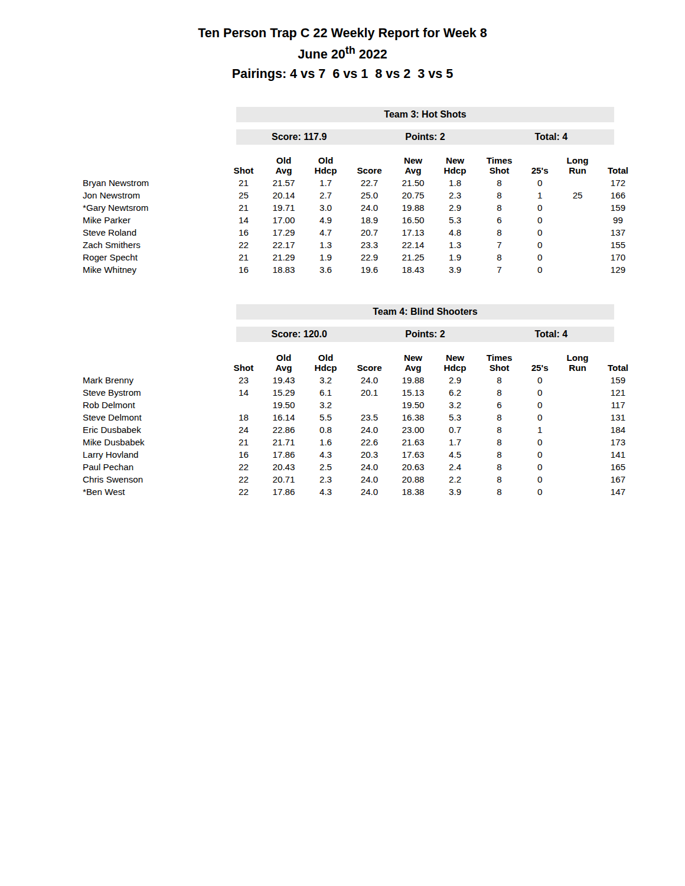Ten Person Trap C 22 Weekly Report for Week 8
June 20th 2022
Pairings: 4 vs 7 6 vs 1 8 vs 2 3 vs 5
Team 3: Hot Shots
Score: 117.9
Points: 2
Total: 4
| | Shot | Old Avg | Old Hdcp | Score | New Avg | New Hdcp | Times Shot | 25's | Long Run | Total |
| --- | --- | --- | --- | --- | --- | --- | --- | --- | --- | --- |
| Bryan Newstrom | 21 | 21.57 | 1.7 | 22.7 | 21.50 | 1.8 | 8 | 0 | | 172 |
| Jon Newstrom | 25 | 20.14 | 2.7 | 25.0 | 20.75 | 2.3 | 8 | 1 | 25 | 166 |
| *Gary Newtsrom | 21 | 19.71 | 3.0 | 24.0 | 19.88 | 2.9 | 8 | 0 | | 159 |
| Mike Parker | 14 | 17.00 | 4.9 | 18.9 | 16.50 | 5.3 | 6 | 0 | | 99 |
| Steve Roland | 16 | 17.29 | 4.7 | 20.7 | 17.13 | 4.8 | 8 | 0 | | 137 |
| Zach Smithers | 22 | 22.17 | 1.3 | 23.3 | 22.14 | 1.3 | 7 | 0 | | 155 |
| Roger Specht | 21 | 21.29 | 1.9 | 22.9 | 21.25 | 1.9 | 8 | 0 | | 170 |
| Mike Whitney | 16 | 18.83 | 3.6 | 19.6 | 18.43 | 3.9 | 7 | 0 | | 129 |
Team 4: Blind Shooters
Score: 120.0
Points: 2
Total: 4
| | Shot | Old Avg | Old Hdcp | Score | New Avg | New Hdcp | Times Shot | 25's | Long Run | Total |
| --- | --- | --- | --- | --- | --- | --- | --- | --- | --- | --- |
| Mark Brenny | 23 | 19.43 | 3.2 | 24.0 | 19.88 | 2.9 | 8 | 0 | | 159 |
| Steve Bystrom | 14 | 15.29 | 6.1 | 20.1 | 15.13 | 6.2 | 8 | 0 | | 121 |
| Rob Delmont | | 19.50 | 3.2 | | 19.50 | 3.2 | 6 | 0 | | 117 |
| Steve Delmont | 18 | 16.14 | 5.5 | 23.5 | 16.38 | 5.3 | 8 | 0 | | 131 |
| Eric Dusbabek | 24 | 22.86 | 0.8 | 24.0 | 23.00 | 0.7 | 8 | 1 | | 184 |
| Mike Dusbabek | 21 | 21.71 | 1.6 | 22.6 | 21.63 | 1.7 | 8 | 0 | | 173 |
| Larry Hovland | 16 | 17.86 | 4.3 | 20.3 | 17.63 | 4.5 | 8 | 0 | | 141 |
| Paul Pechan | 22 | 20.43 | 2.5 | 24.0 | 20.63 | 2.4 | 8 | 0 | | 165 |
| Chris Swenson | 22 | 20.71 | 2.3 | 24.0 | 20.88 | 2.2 | 8 | 0 | | 167 |
| *Ben West | 22 | 17.86 | 4.3 | 24.0 | 18.38 | 3.9 | 8 | 0 | | 147 |